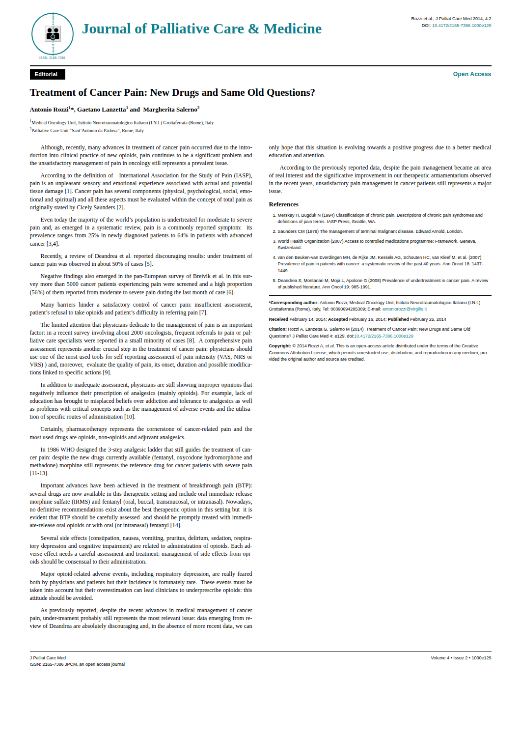Journal of Palliative Care & Medicine
👪
ISSN: 2165-7386
Journal of Palliative Care & Medicine
Rozzi et al., J Palliat Care Med 2014, 4:2
DOI: 10.4172/2165-7386.1000e129
Editorial
Open Access
Treatment of Cancer Pain: New Drugs and Same Old Questions?
Antonio Rozzi1*, Gaetano Lanzetta1 and Margherita Salerno2
1Medical Oncology Unit, Istituto Neurotraumatologico Italiano (I.N.I.) Grottaferrata (Rome), Italy
2Palliative Care Unit “Sant’Antonio da Padova”, Rome, Italy
Although, recently, many advances in treatment of cancer pain occurred due to the introduction into clinical practice of new opioids, pain continues to be a significant problem and the unsatisfactory management of pain in oncology still represents a prevalent issue.
According to the definition of International Association for the Study of Pain (IASP), pain is an unpleasant sensory and emotional experience associated with actual and potential tissue damage [1]. Cancer pain has several components (physical, psychological, social, emotional and spiritual) and all these aspects must be evaluated within the concept of total pain as originally stated by Cicely Saunders [2].
Even today the majority of the world’s population is undertreated for moderate to severe pain and, as emerged in a systematic review, pain is a commonly reported symptom: its prevalence ranges from 25% in newly diagnosed patients to 64% in patients with advanced cancer [3,4].
Recently, a review of Deandrea et al. reported discouraging results: under treatment of cancer pain was observed in about 50% of cases [5].
Negative findings also emerged in the pan-European survey of Breivik et al. in this survey more than 5000 cancer patients experiencing pain were screened and a high proportion (56%) of them reported from moderate to severe pain during the last month of care [6].
Many barriers hinder a satisfactory control of cancer pain: insufficient assessment, patient’s refusal to take opioids and patient’s difficulty in referring pain [7].
The limited attention that physicians dedicate to the management of pain is an important factor: in a recent survey involving about 2000 oncologists, frequent referrals to pain or palliative care specialists were reported in a small minority of cases [8]. A comprehensive pain assessment represents another crucial step in the treatment of cancer pain: physicians should use one of the most used tools for self-reporting assessment of pain intensity (VAS, NRS or VRS) ) and, moreover, evaluate the quality of pain, its onset, duration and possible modifications linked to specific actions [9].
In addition to inadequate assessment, physicians are still showing improper opinions that negatively influence their prescription of analgesics (mainly opioids). For example, lack of education has brought to misplaced beliefs over addiction and tolerance to analgesics as well as problems with critical concepts such as the management of adverse events and the utilisation of specific routes of administration [10].
Certainly, pharmacotherapy represents the cornerstone of cancer-related pain and the most used drugs are opioids, non-opioids and adjuvant analgesics.
In 1986 WHO designed the 3-step analgesic ladder that still guides the treatment of cancer pain: despite the new drugs currently available (fentanyl, oxycodone hydromorphone and methadone) morphine still represents the reference drug for cancer patients with severe pain [11-13].
Important advances have been achieved in the treatment of breakthrough pain (BTP): several drugs are now available in this therapeutic setting and include oral immediate-release morphine sulfate (IRMS) and fentanyl (oral, buccal, transmucosal, or intranasal). Nowadays, no definitive recommendations exist about the best therapeutic option in this setting but it is evident that BTP should be carefully assessed and should be promptly treated with immediate-release oral opioids or with oral (or intranasal) fentanyl [14].
Several side effects (constipation, nausea, vomiting, pruritus, delirium, sedation, respiratory depression and cognitive impairment) are related to administration of opioids. Each adverse effect needs a careful assessment and treatment: management of side effects from opioids should be consensual to their administration.
Major opioid-related adverse events, including respiratory depression, are really feared both by physicians and patients but their incidence is fortunately rare. These events must be taken into account but their overestimation can lead clinicians to underprescribe opioids: this attitude should be avoided.
As previously reported, despite the recent advances in medical management of cancer pain, under-treament probably still represents the most relevant issue: data emerging from review of Deandrea are absolutely discouraging and, in the absence of more recent data, we can only hope that this situation is evolving towards a positive progress due to a better medical education and attention.
According to the previously reported data, despite the pain management became an area of real interest and the significative improvement in our therapeutic armamentarium observed in the recent years, unsatisfactory pain management in cancer patients still represents a major issue.
References
Merskey H, Bugduk N (1994) Classificatiopn of chronic pain. Descriptions of chronic pain syndromes and definitions of pain terms. IASP Press, Seattle, WA.
Saunders CM (1978) The management of terminal malignant disease. Edward Arnold, London.
World Health Organization (2007) Access to controlled medications programme: Framework. Geneva, Switzerland.
van den Beuken-van Everdingen MH, de Rijke JM, Kessels AG, Schouten HC, van Kleef M, et al. (2007) Prevalence of pain in patients with cancer: a systematic review of the past 40 years. Ann Oncol 18: 1437-1449.
Deandrea S, Montanari M, Moja L, Apolone G (2008) Prevalence of undertreatment in cancer pain. A review of published literature. Ann Oncol 19: 985-1991.
*Corresponding author: Antonio Rozzi, Medical Oncology Unit, Istituto Neurotraumatologico Italiano (I.N.I.) Grottaferrata (Rome), Italy, Tel: 00390694285309; E-mail: antoniorozzi@virgilio.it
Received February 14, 2014; Accepted February 16, 2014; Published February 25, 2014
Citation: Rozzi A, Lanzetta G, Salerno M (2014) Treatment of Cancer Pain: New Drugs and Same Old Questions? J Palliat Care Med 4: e129. doi:10.4172/2165-7386.1000e129
Copyright: © 2014 Rozzi A, et al. This is an open-access article distributed under the terms of the Creative Commons Attribution License, which permits unrestricted use, distribution, and reproduction in any medium, provided the original author and source are credited.
J Palliat Care Med
ISSN: 2165-7386 JPCM, an open access journal
Volume 4 • Issue 2 • 1000e129